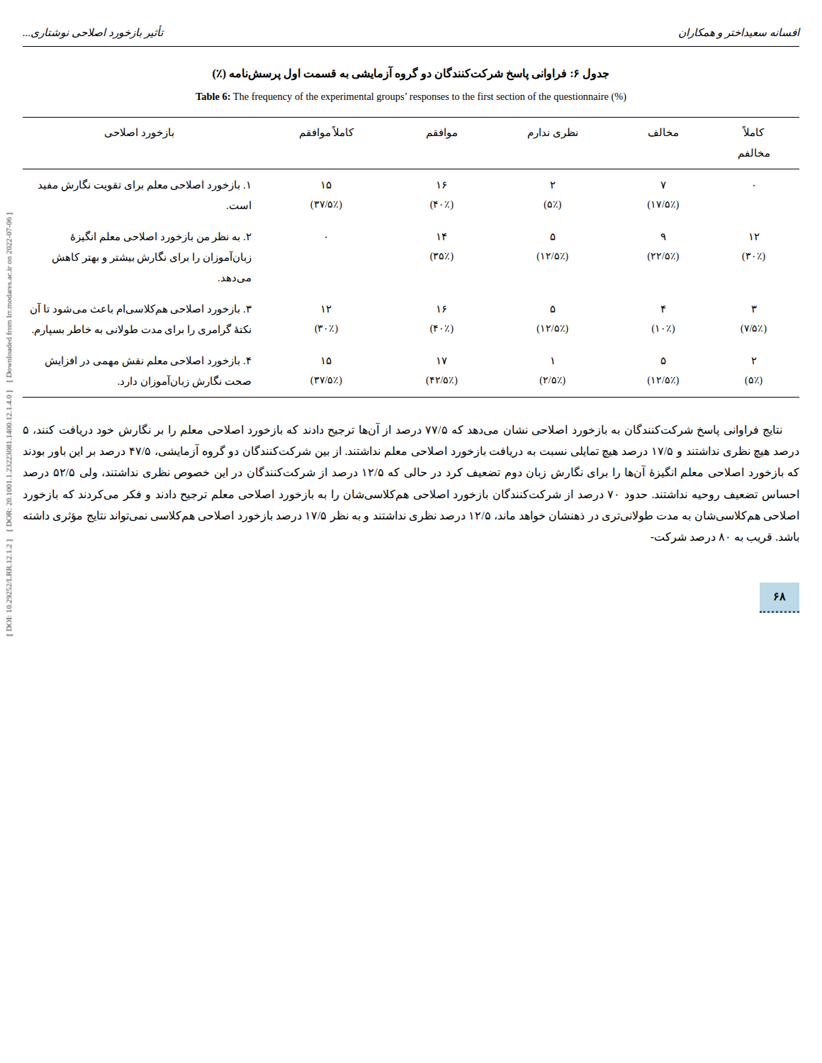[ DOI: 10.29252/LRR.12.1.2 ] [ DOR: 20.1001.1.23223081.1400.12.1.4.0 ] [ Downloaded from lrr.modares.ac.ir on 2022-07-06 ]
افسانه سعیداختر و همکاران
تأثیر بازخورد اصلاحی نوشتاری...
جدول ۶: فراوانی پاسخ شرکت‌کنندگان دو گروه آزمایشی به قسمت اول پرسش‌نامه (٪)
Table 6: The frequency of the experimental groups’ responses to the first section of the questionnaire (%)
| کاملاً مخالفم | مخالف | نظری ندارم | موافقم | کاملاً موافقم | بازخورد اصلاحی |
| --- | --- | --- | --- | --- | --- |
| ۰ | ۷ (۱۷/۵٪) | ۲ (۵٪) | ۱۶ (۴۰٪) | ۱۵ (۳۷/۵٪) | ۱. بازخورد اصلاحی معلم برای تقویت نگارش مفید است. |
| ۱۲ (۳۰٪) | ۹ (۲۲/۵٪) | ۵ (۱۲/۵٪) | ۱۴ (۳۵٪) | ۰ | ۲. به نظر من بازخورد اصلاحی معلم انگیزۀ زبان‌آموزان را برای نگارش بیشتر و بهتر کاهش می‌دهد. |
| ۳ (۷/۵٪) | ۴ (۱۰٪) | ۵ (۱۲/۵٪) | ۱۶ (۴۰٪) | ۱۲ (۳۰٪) | ۳. بازخورد اصلاحی هم‌کلاسی‌ام باعث می‌شود تا آن نکتۀ گرامری را برای مدت طولانی به خاطر بسپارم. |
| ۲ (۵٪) | ۵ (۱۲/۵٪) | ۱ (۲/۵٪) | ۱۷ (۴۲/۵٪) | ۱۵ (۳۷/۵٪) | ۴. بازخورد اصلاحی معلم نقش مهمی در افزایش صحت نگارش زبان‌آموزان دارد. |
نتایج فراوانی پاسخ شرکت‌کنندگان به بازخورد اصلاحی نشان می‌دهد که ۷۷/۵ درصد از آن‌ها ترجیح دادند که بازخورد اصلاحی معلم را بر نگارش خود دریافت کنند، ۵ درصد هیچ نظری نداشتند و ۱۷/۵ درصد هیچ تمایلی نسبت به دریافت بازخورد اصلاحی معلم نداشتند. از بین شرکت‌کنندگان دو گروه آزمایشی، ۴۷/۵ درصد بر این باور بودند که بازخورد اصلاحی معلم انگیزۀ آن‌ها را برای نگارش زبان دوم تضعیف کرد در حالی که ۱۲/۵ درصد از شرکت‌کنندگان در این خصوص نظری نداشتند، ولی ۵۲/۵ درصد احساس تضعیف روحیه نداشتند. حدود ۷۰ درصد از شرکت‌کنندگان بازخورد اصلاحی هم‌کلاسی‌شان را به بازخورد اصلاحی معلم ترجیح دادند و فکر می‌کردند که بازخورد اصلاحی هم‌کلاسی‌شان به مدت طولانی‌تری در ذهنشان خواهد ماند، ۱۲/۵ درصد نظری نداشتند و به نظر ۱۷/۵ درصد بازخورد اصلاحی هم‌کلاسی نمی‌تواند نتایج مؤثری داشته باشد. قریب به ۸۰ درصد شرکت-
۶۸